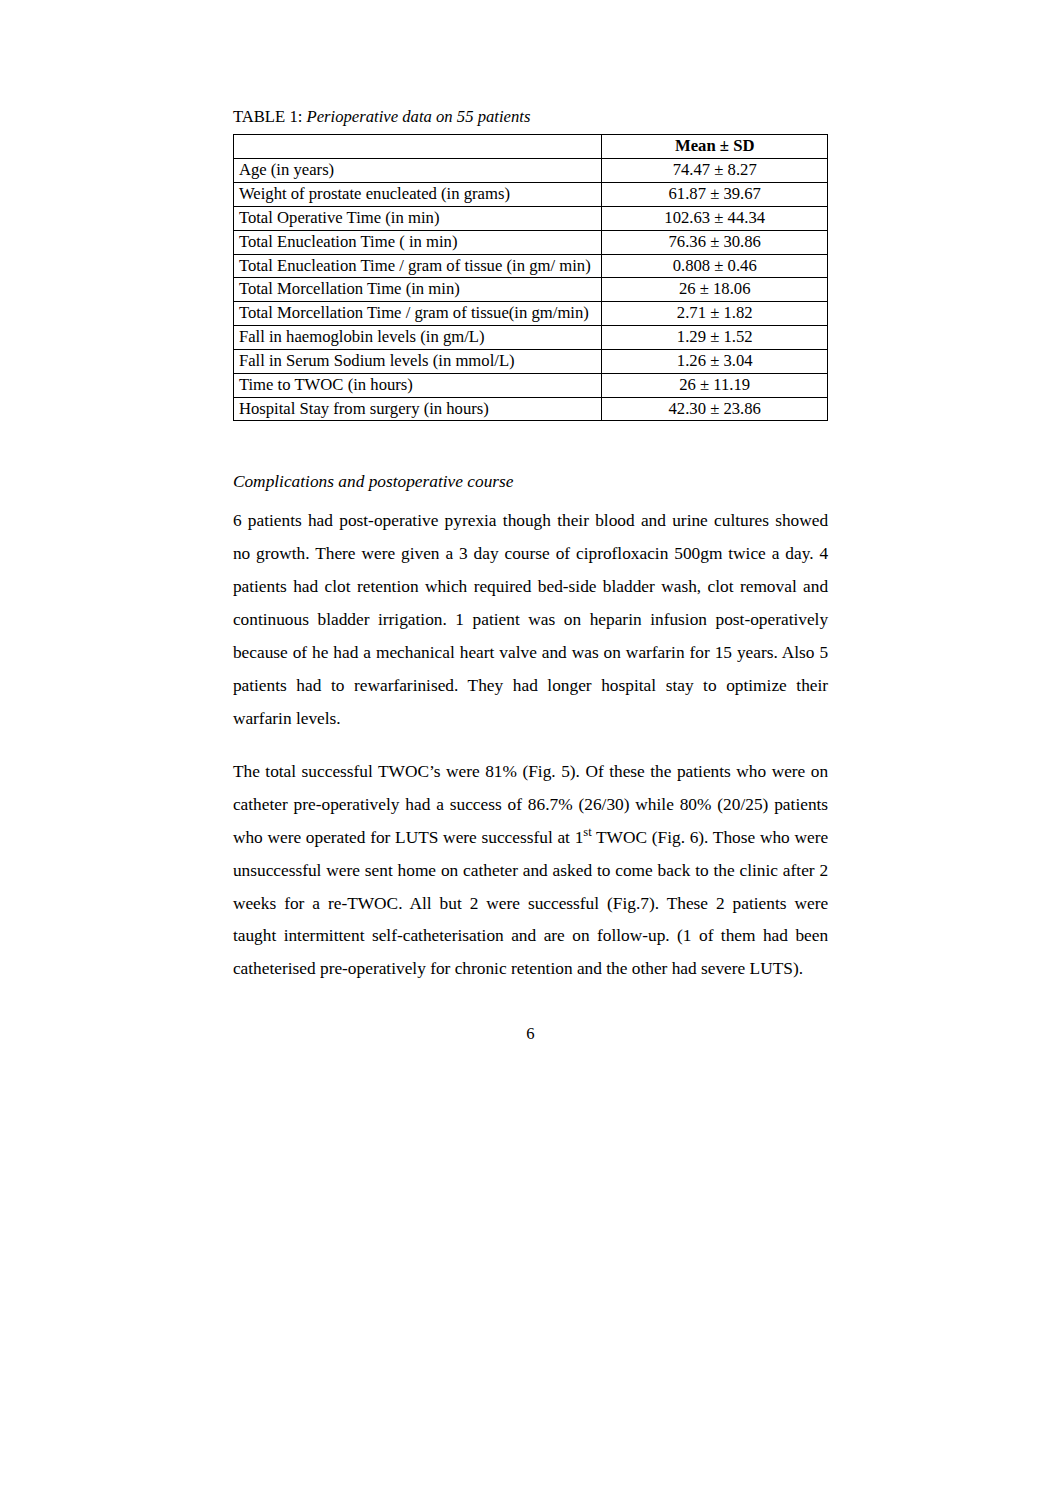TABLE 1: Perioperative data on 55 patients
| | Mean ± SD |
| Age (in years) | 74.47 ± 8.27 |
| Weight of prostate enucleated (in grams) | 61.87 ± 39.67 |
| Total Operative Time (in min) | 102.63 ± 44.34 |
| Total Enucleation Time ( in min) | 76.36 ± 30.86 |
| Total Enucleation Time / gram of tissue (in gm/ min) | 0.808 ± 0.46 |
| Total Morcellation Time (in min) | 26 ± 18.06 |
| Total Morcellation Time / gram of tissue(in gm/min) | 2.71 ± 1.82 |
| Fall in haemoglobin levels (in gm/L) | 1.29 ± 1.52 |
| Fall in Serum Sodium levels (in mmol/L) | 1.26 ± 3.04 |
| Time to TWOC (in hours) | 26 ± 11.19 |
| Hospital Stay from surgery (in hours) | 42.30 ± 23.86 |
Complications and postoperative course
6 patients had post-operative pyrexia though their blood and urine cultures showed no growth. There were given a 3 day course of ciprofloxacin 500gm twice a day. 4 patients had clot retention which required bed-side bladder wash, clot removal and continuous bladder irrigation. 1 patient was on heparin infusion post-operatively because of he had a mechanical heart valve and was on warfarin for 15 years. Also 5 patients had to rewarfarinised. They had longer hospital stay to optimize their warfarin levels.
The total successful TWOC’s were 81% (Fig. 5). Of these the patients who were on catheter pre-operatively had a success of 86.7% (26/30) while 80% (20/25) patients who were operated for LUTS were successful at 1st TWOC (Fig. 6). Those who were unsuccessful were sent home on catheter and asked to come back to the clinic after 2 weeks for a re-TWOC. All but 2 were successful (Fig.7). These 2 patients were taught intermittent self-catheterisation and are on follow-up. (1 of them had been catheterised pre-operatively for chronic retention and the other had severe LUTS).
6